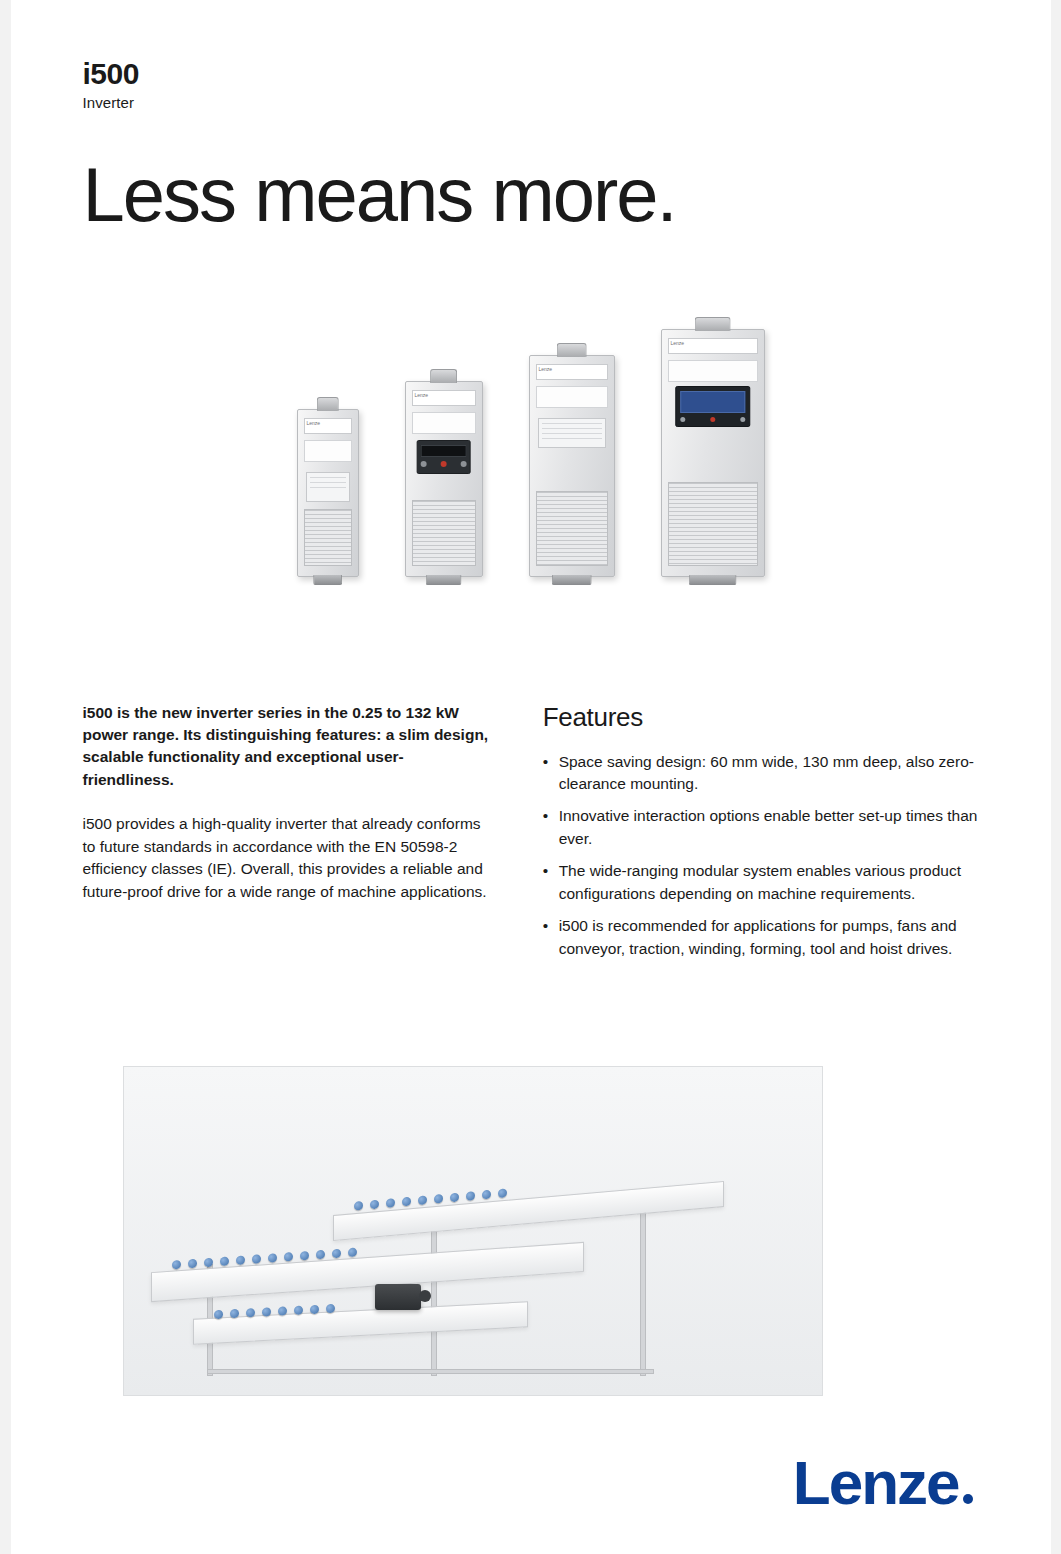i500
Inverter
Less means more.
Lenze
Lenze
Lenze
Lenze
i500 is the new inverter series in the 0.25 to 132 kW power range. Its distinguishing features: a slim design, scalable functionality and exceptional user-friendliness.
i500 provides a high-quality inverter that already conforms to future standards in accordance with the EN 50598-2 efficiency classes (IE). Overall, this provides a reliable and future-proof drive for a wide range of machine applications.
Features
Space saving design: 60 mm wide, 130 mm deep, also zero-clearance mounting.
Innovative interaction options enable better set-up times than ever.
The wide-ranging modular system enables various product configurations depending on machine requirements.
i500 is recommended for applications for pumps, fans and conveyor, traction, winding, forming, tool and hoist drives.
Lenze